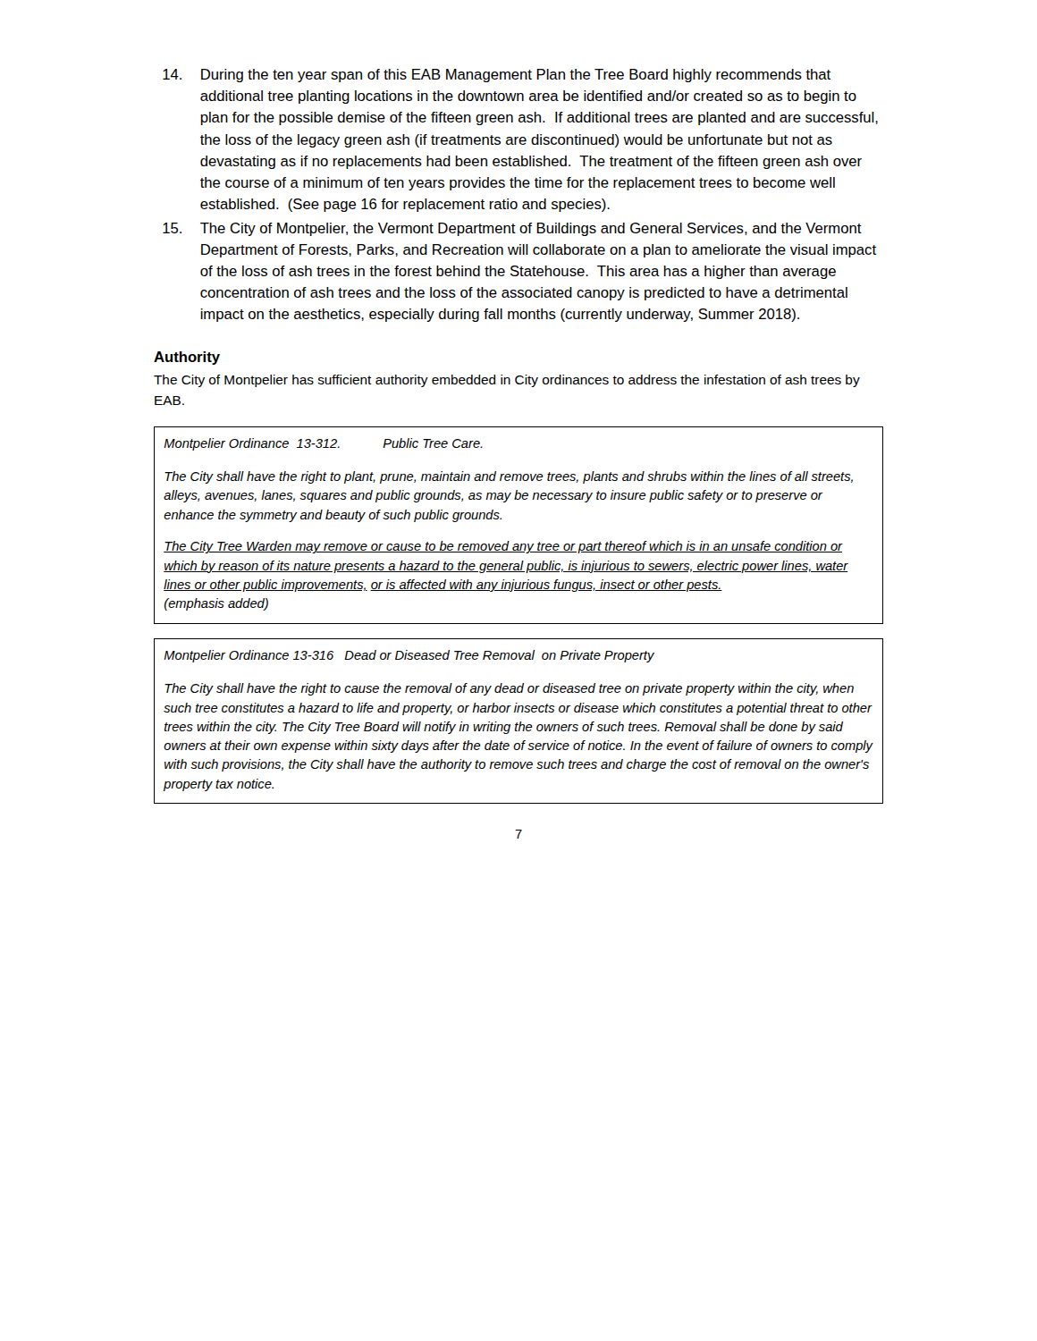14. During the ten year span of this EAB Management Plan the Tree Board highly recommends that additional tree planting locations in the downtown area be identified and/or created so as to begin to plan for the possible demise of the fifteen green ash. If additional trees are planted and are successful, the loss of the legacy green ash (if treatments are discontinued) would be unfortunate but not as devastating as if no replacements had been established. The treatment of the fifteen green ash over the course of a minimum of ten years provides the time for the replacement trees to become well established. (See page 16 for replacement ratio and species).
15. The City of Montpelier, the Vermont Department of Buildings and General Services, and the Vermont Department of Forests, Parks, and Recreation will collaborate on a plan to ameliorate the visual impact of the loss of ash trees in the forest behind the Statehouse. This area has a higher than average concentration of ash trees and the loss of the associated canopy is predicted to have a detrimental impact on the aesthetics, especially during fall months (currently underway, Summer 2018).
Authority
The City of Montpelier has sufficient authority embedded in City ordinances to address the infestation of ash trees by EAB.
Montpelier Ordinance 13-312. Public Tree Care.
The City shall have the right to plant, prune, maintain and remove trees, plants and shrubs within the lines of all streets, alleys, avenues, lanes, squares and public grounds, as may be necessary to insure public safety or to preserve or enhance the symmetry and beauty of such public grounds.
The City Tree Warden may remove or cause to be removed any tree or part thereof which is in an unsafe condition or which by reason of its nature presents a hazard to the general public, is injurious to sewers, electric power lines, water lines or other public improvements, or is affected with any injurious fungus, insect or other pests.
(emphasis added)
Montpelier Ordinance 13-316 Dead or Diseased Tree Removal on Private Property
The City shall have the right to cause the removal of any dead or diseased tree on private property within the city, when such tree constitutes a hazard to life and property, or harbor insects or disease which constitutes a potential threat to other trees within the city. The City Tree Board will notify in writing the owners of such trees. Removal shall be done by said owners at their own expense within sixty days after the date of service of notice. In the event of failure of owners to comply with such provisions, the City shall have the authority to remove such trees and charge the cost of removal on the owner's property tax notice.
7